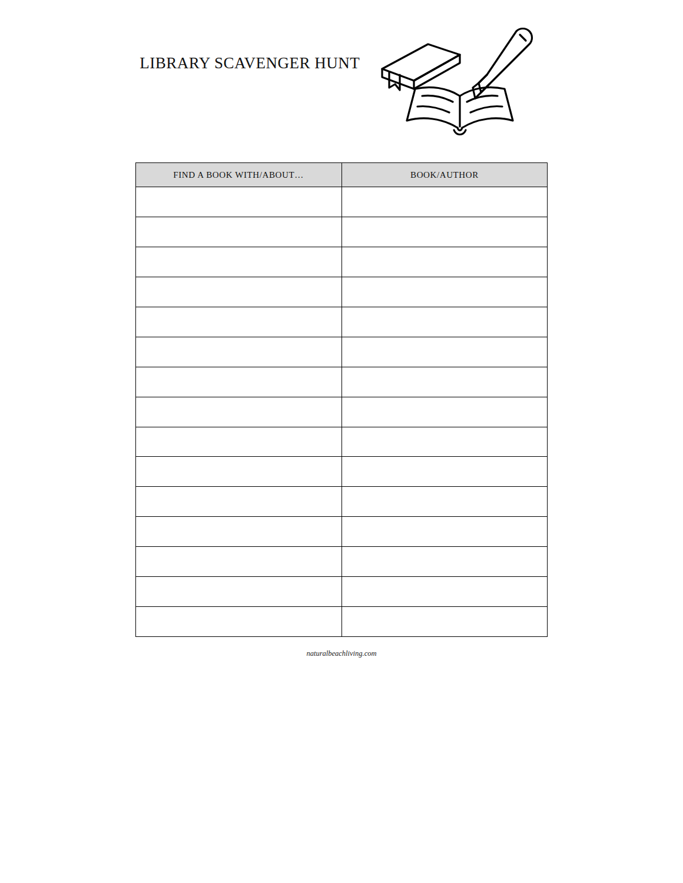Library Scavenger Hunt
| Find a book with/about… | Book/Author |
| --- | --- |
naturalbeachliving.com